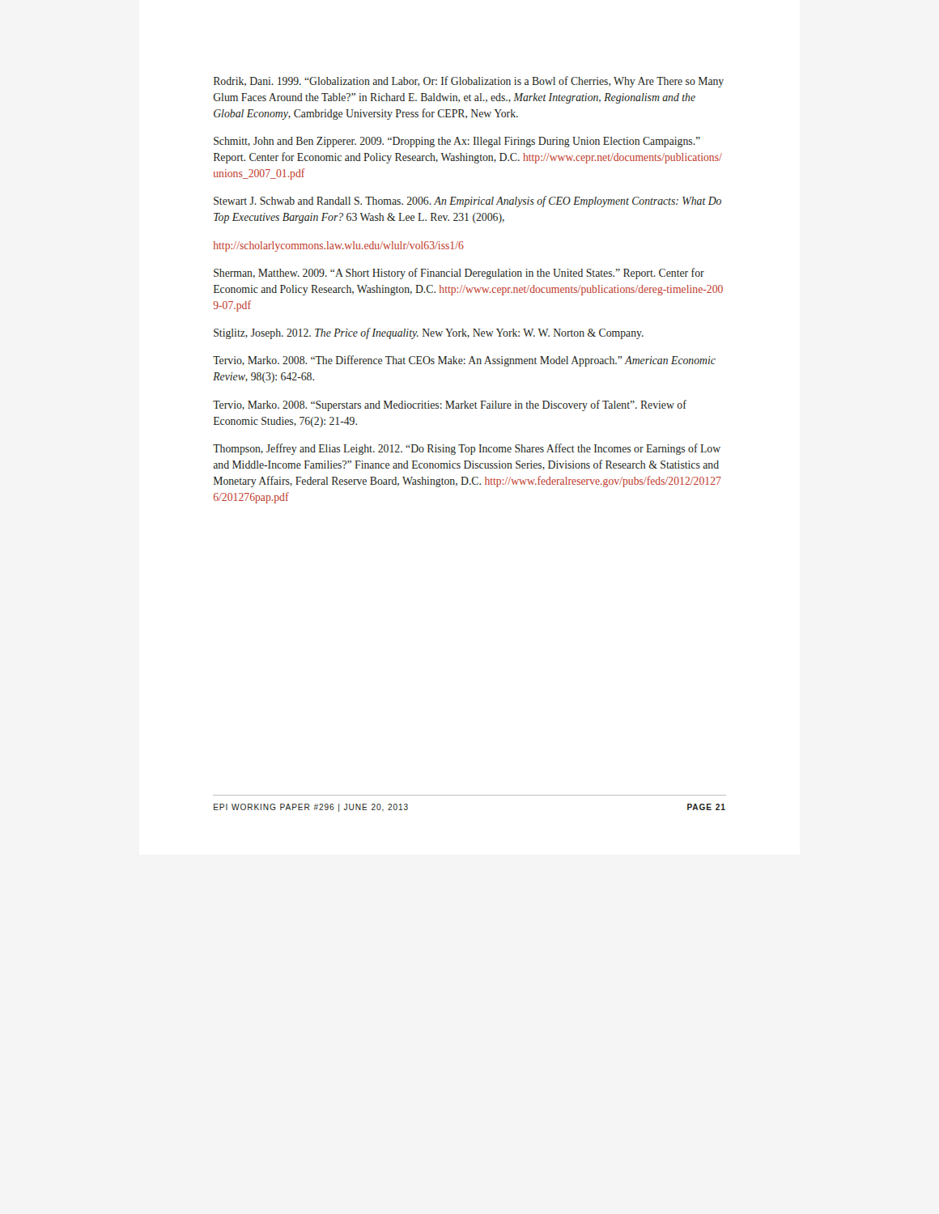Rodrik, Dani. 1999. “Globalization and Labor, Or: If Globalization is a Bowl of Cherries, Why Are There so Many Glum Faces Around the Table?” in Richard E. Baldwin, et al., eds., Market Integration, Regionalism and the Global Economy, Cambridge University Press for CEPR, New York.
Schmitt, John and Ben Zipperer. 2009. “Dropping the Ax: Illegal Firings During Union Election Campaigns.” Report. Center for Economic and Policy Research, Washington, D.C. http://www.cepr.net/documents/publications/unions_2007_01.pdf
Stewart J. Schwab and Randall S. Thomas. 2006. An Empirical Analysis of CEO Employment Contracts: What Do Top Executives Bargain For? 63 Wash & Lee L. Rev. 231 (2006),
http://scholarlycommons.law.wlu.edu/wlulr/vol63/iss1/6
Sherman, Matthew. 2009. “A Short History of Financial Deregulation in the United States.” Report. Center for Economic and Policy Research, Washington, D.C. http://www.cepr.net/documents/publications/dereg-timeline-2009-07.pdf
Stiglitz, Joseph. 2012. The Price of Inequality. New York, New York: W. W. Norton & Company.
Tervio, Marko. 2008. “The Difference That CEOs Make: An Assignment Model Approach.” American Economic Review, 98(3): 642-68.
Tervio, Marko. 2008. “Superstars and Mediocrities: Market Failure in the Discovery of Talent”. Review of Economic Studies, 76(2): 21-49.
Thompson, Jeffrey and Elias Leight. 2012. “Do Rising Top Income Shares Affect the Incomes or Earnings of Low and Middle-Income Families?” Finance and Economics Discussion Series, Divisions of Research & Statistics and Monetary Affairs, Federal Reserve Board, Washington, D.C. http://www.federalreserve.gov/pubs/feds/2012/201276/201276pap.pdf
EPI Working Paper #296 | June 20, 2013 Page 21